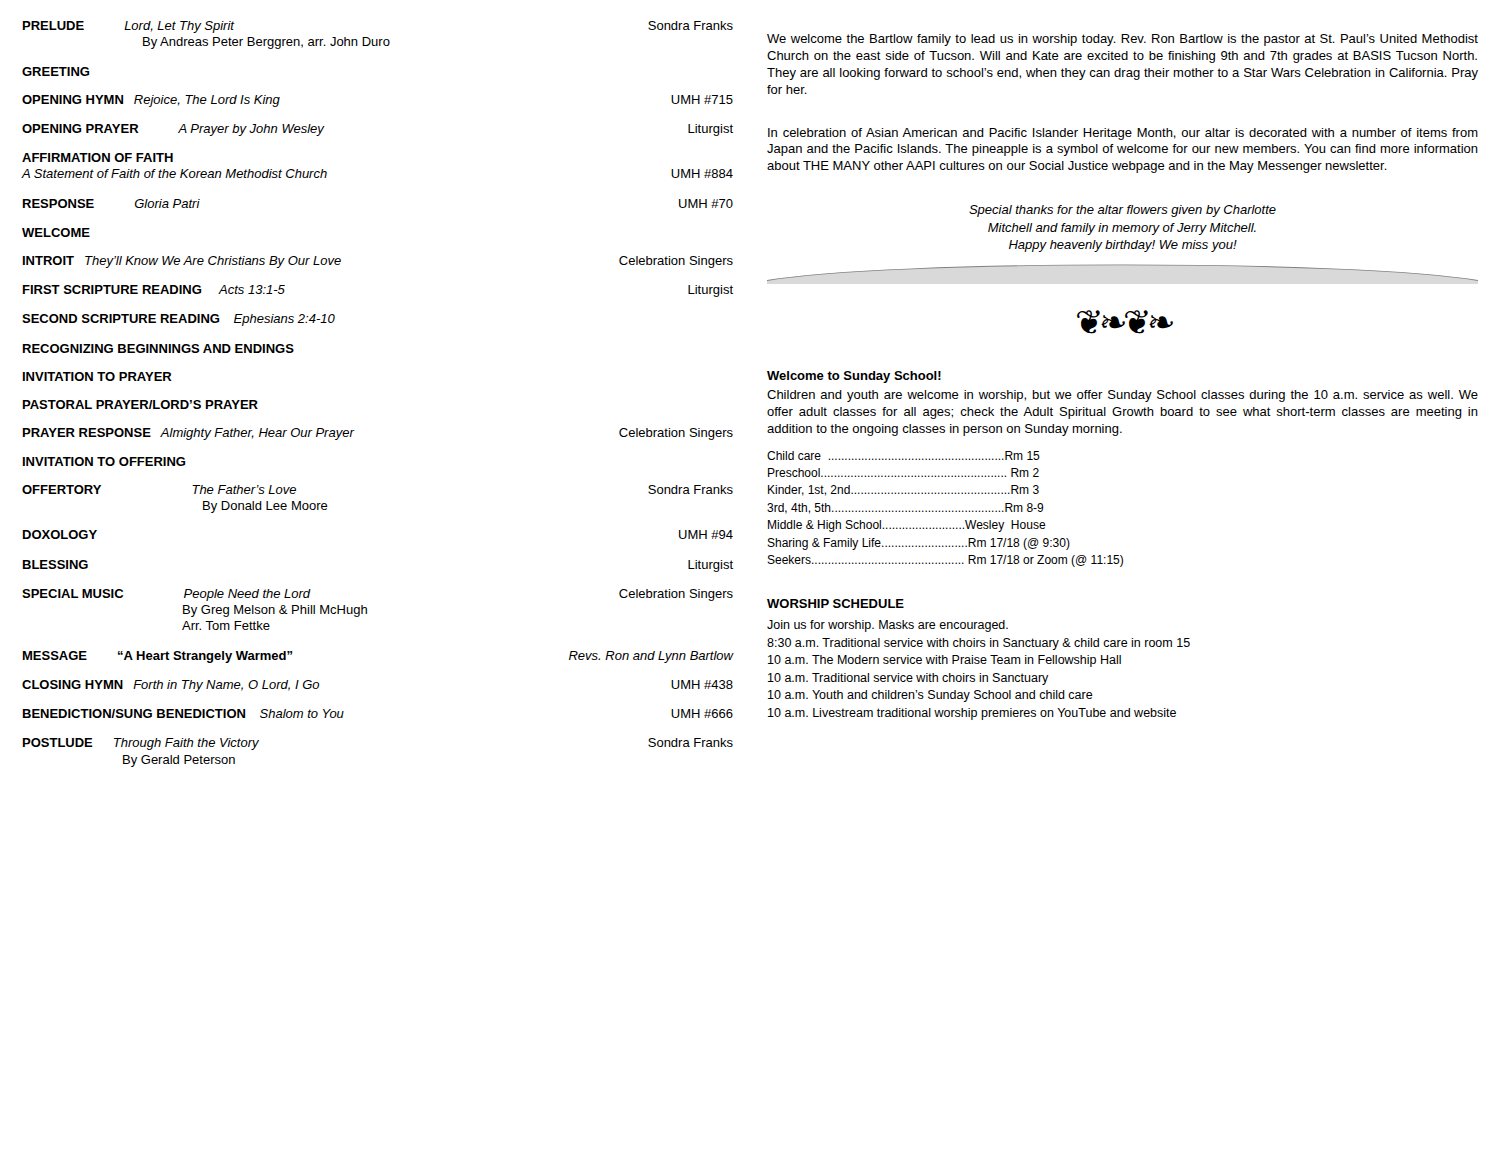PRELUDE Lord, Let Thy Spirit Sondra Franks
By Andreas Peter Berggren, arr. John Duro
GREETING
OPENING HYMN Rejoice, The Lord Is King UMH #715
OPENING PRAYER A Prayer by John Wesley Liturgist
AFFIRMATION OF FAITH
A Statement of Faith of the Korean Methodist Church UMH #884
RESPONSE Gloria Patri UMH #70
WELCOME
INTROIT They’ll Know We Are Christians By Our Love Celebration Singers
FIRST SCRIPTURE READING Acts 13:1-5 Liturgist
SECOND SCRIPTURE READING Ephesians 2:4-10
RECOGNIZING BEGINNINGS AND ENDINGS
INVITATION TO PRAYER
PASTORAL PRAYER/LORD’S PRAYER
PRAYER RESPONSE Almighty Father, Hear Our Prayer Celebration Singers
INVITATION TO OFFERING
OFFERTORY The Father’s Love Sondra Franks
By Donald Lee Moore
DOXOLOGY UMH #94
BLESSING Liturgist
SPECIAL MUSIC People Need the Lord Celebration Singers
By Greg Melson & Phill McHugh
Arr. Tom Fettke
MESSAGE “A Heart Strangely Warmed” Revs. Ron and Lynn Bartlow
CLOSING HYMN Forth in Thy Name, O Lord, I Go UMH #438
BENEDICTION/SUNG BENEDICTION Shalom to You UMH #666
POSTLUDE Through Faith the Victory Sondra Franks
By Gerald Peterson
We welcome the Bartlow family to lead us in worship today. Rev. Ron Bartlow is the pastor at St. Paul’s United Methodist Church on the east side of Tucson. Will and Kate are excited to be finishing 9th and 7th grades at BASIS Tucson North. They are all looking forward to school’s end, when they can drag their mother to a Star Wars Celebration in California. Pray for her.
In celebration of Asian American and Pacific Islander Heritage Month, our altar is decorated with a number of items from Japan and the Pacific Islands. The pineapple is a symbol of welcome for our new members. You can find more information about THE MANY other AAPI cultures on our Social Justice webpage and in the May Messenger newsletter.
Special thanks for the altar flowers given by Charlotte
Mitchell and family in memory of Jerry Mitchell.
Happy heavenly birthday! We miss you!
❦❧❦❧
Welcome to Sunday School!
Children and youth are welcome in worship, but we offer Sunday School classes during the 10 a.m. service as well. We offer adult classes for all ages; check the Adult Spiritual Growth board to see what short-term classes are meeting in addition to the ongoing classes in person on Sunday morning.
Child care .....................................................Rm 15
Preschool........................................................ Rm 2
Kinder, 1st, 2nd................................................Rm 3
3rd, 4th, 5th....................................................Rm 8-9
Middle & High School.........................Wesley House
Sharing & Family Life..........................Rm 17/18 (@ 9:30)
Seekers.............................................. Rm 17/18 or Zoom (@ 11:15)
WORSHIP SCHEDULE
Join us for worship. Masks are encouraged.
8:30 a.m. Traditional service with choirs in Sanctuary & child care in room 15
10 a.m. The Modern service with Praise Team in Fellowship Hall
10 a.m. Traditional service with choirs in Sanctuary
10 a.m. Youth and children’s Sunday School and child care
10 a.m. Livestream traditional worship premieres on YouTube and website